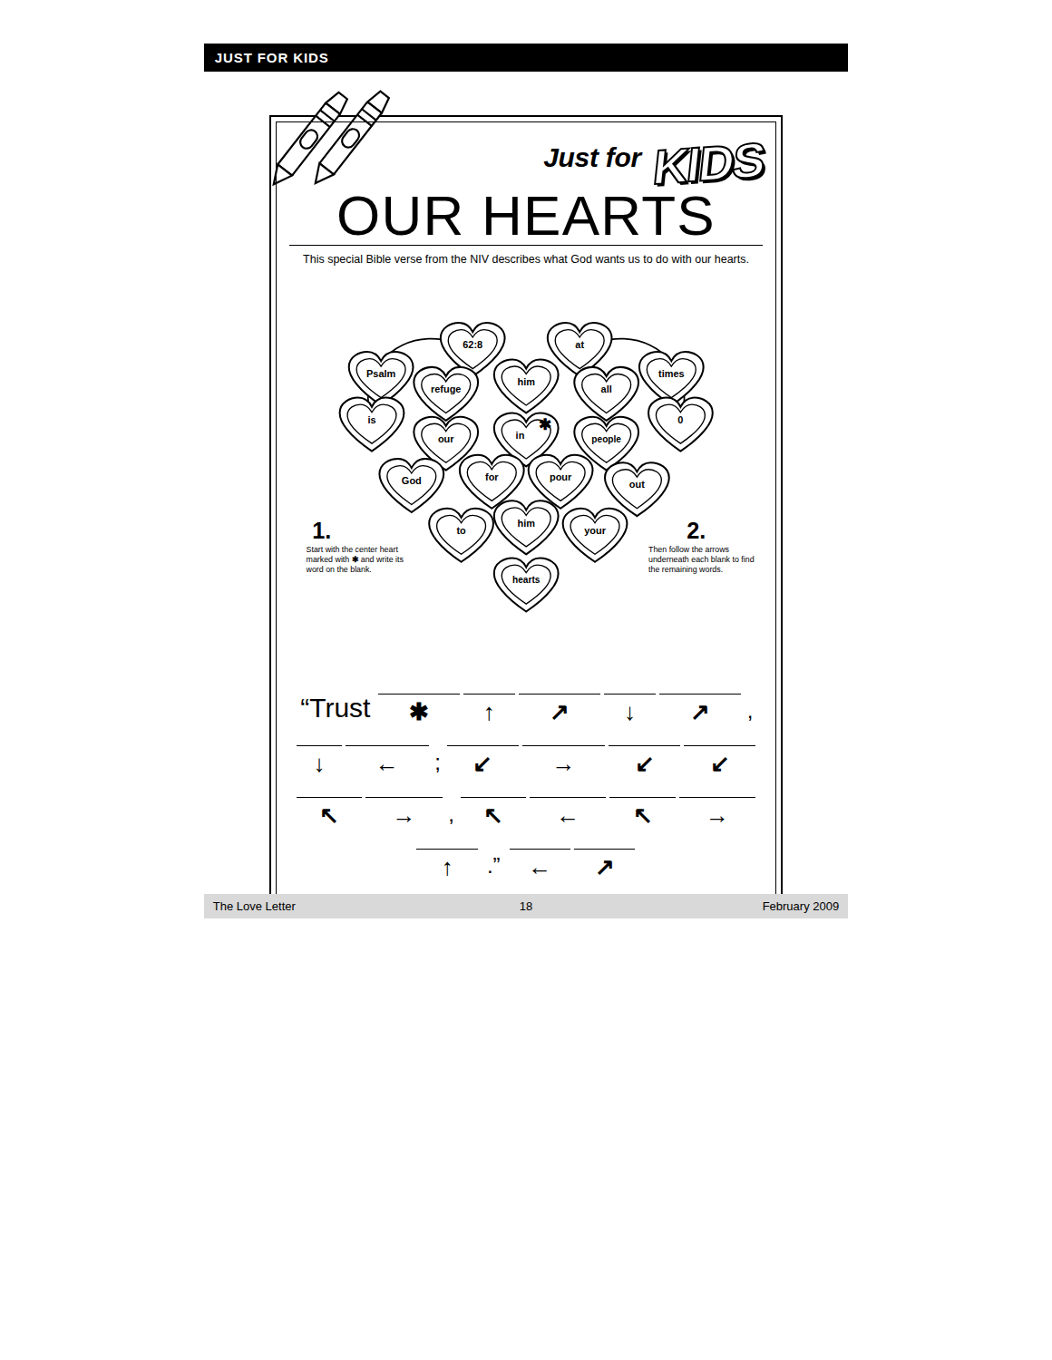Just for Kids
Just for KIDS
OUR HEARTS
This special Bible verse from the NIV describes what God wants us to do with our hearts.
62:8 at Psalm times refuge him all is 0 our in ✱ people God for pour out to him your hearts 1.
Start with the center heart marked with ✱ and write its word on the blank.
2.
Then follow the arrows underneath each blank to find the remaining words.
| “Trust | ✱ | ↑ | ↗ | ↓ | ↗ | , |
| ↓ | ← | ; | ↙ | → | ↙ | ↙ |
| ↖ | → | , | ↖ | ← | ↖ | → |
| | ↑ | .” | ← | ↗ | |
The Love Letter
18
February 2009